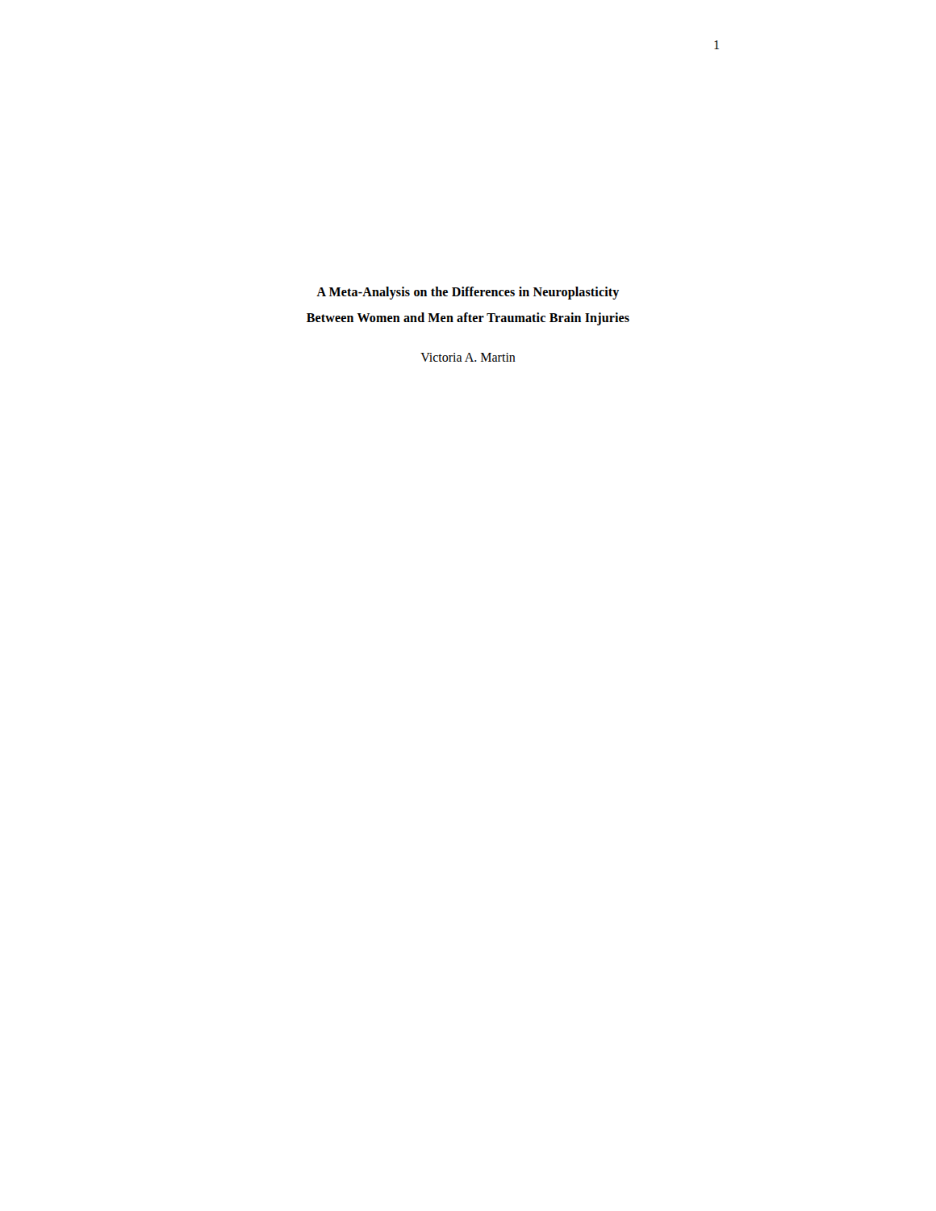1
A Meta-Analysis on the Differences in Neuroplasticity
Between Women and Men after Traumatic Brain Injuries
Victoria A. Martin